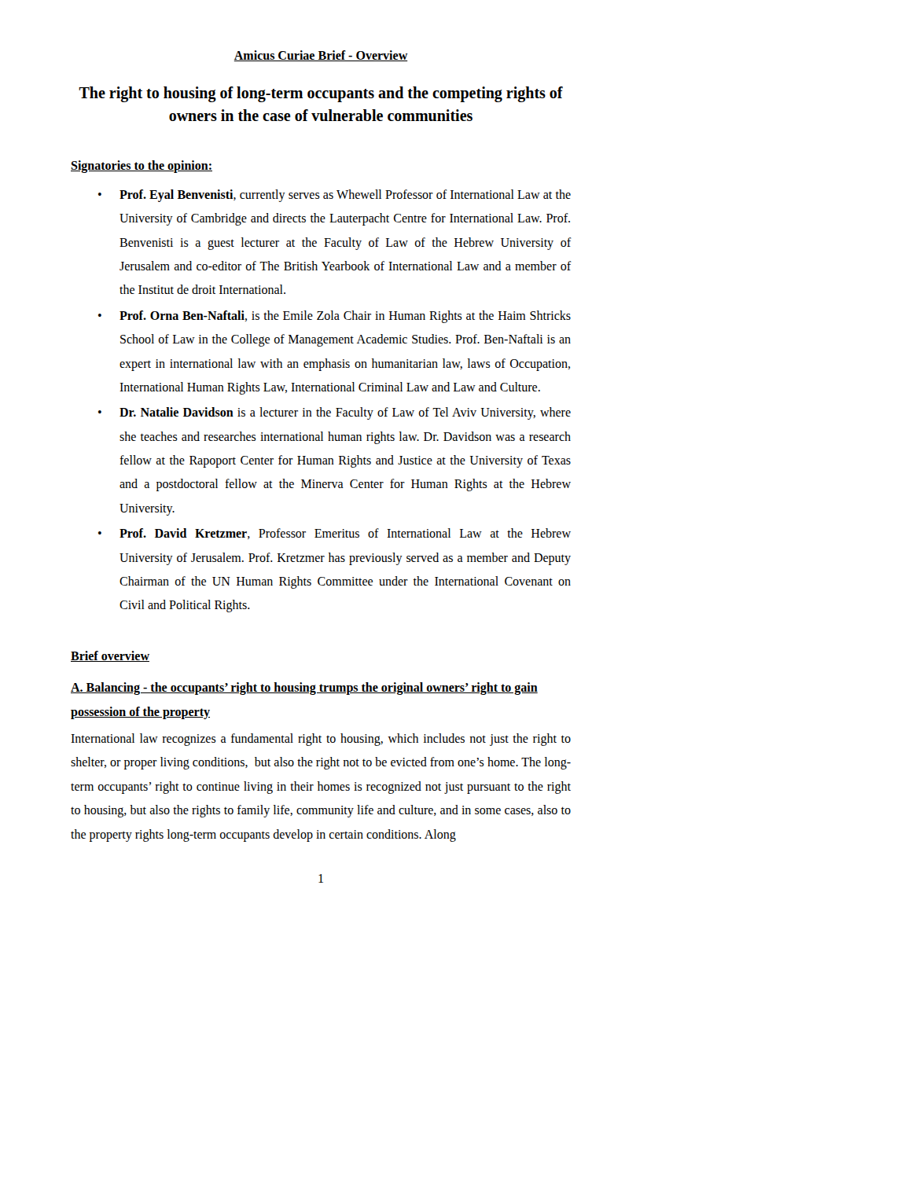Amicus Curiae Brief - Overview
The right to housing of long‑term occupants and the competing rights of owners in the case of vulnerable communities
Signatories to the opinion:
Prof. Eyal Benvenisti, currently serves as Whewell Professor of International Law at the University of Cambridge and directs the Lauterpacht Centre for International Law. Prof. Benvenisti is a guest lecturer at the Faculty of Law of the Hebrew University of Jerusalem and co-editor of The British Yearbook of International Law and a member of the Institut de droit International.
Prof. Orna Ben-Naftali, is the Emile Zola Chair in Human Rights at the Haim Shtricks School of Law in the College of Management Academic Studies. Prof. Ben-Naftali is an expert in international law with an emphasis on humanitarian law, laws of Occupation, International Human Rights Law, International Criminal Law and Law and Culture.
Dr. Natalie Davidson is a lecturer in the Faculty of Law of Tel Aviv University, where she teaches and researches international human rights law. Dr. Davidson was a research fellow at the Rapoport Center for Human Rights and Justice at the University of Texas and a postdoctoral fellow at the Minerva Center for Human Rights at the Hebrew University.
Prof. David Kretzmer, Professor Emeritus of International Law at the Hebrew University of Jerusalem. Prof. Kretzmer has previously served as a member and Deputy Chairman of the UN Human Rights Committee under the International Covenant on Civil and Political Rights.
Brief overview
A. Balancing - the occupants’ right to housing trumps the original owners’ right to gain possession of the property
International law recognizes a fundamental right to housing, which includes not just the right to shelter, or proper living conditions, but also the right not to be evicted from one’s home. The long-term occupants’ right to continue living in their homes is recognized not just pursuant to the right to housing, but also the rights to family life, community life and culture, and in some cases, also to the property rights long-term occupants develop in certain conditions. Along
1